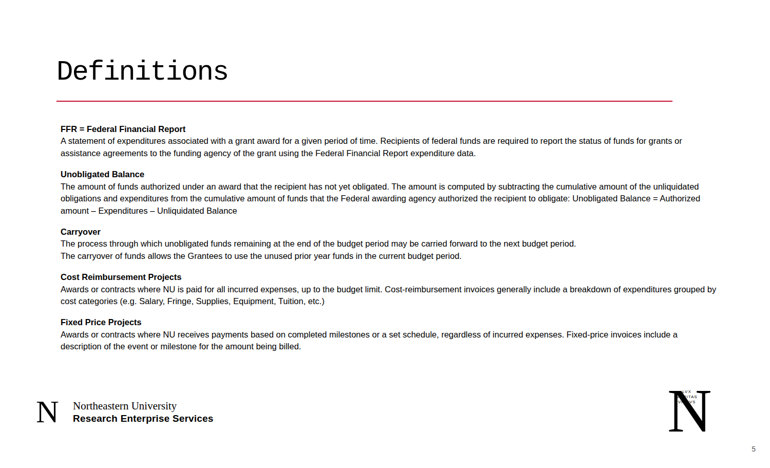Definitions
FFR = Federal Financial Report A statement of expenditures associated with a grant award for a given period of time. Recipients of federal funds are required to report the status of funds for grants or assistance agreements to the funding agency of the grant using the Federal Financial Report expenditure data.
Unobligated Balance The amount of funds authorized under an award that the recipient has not yet obligated. The amount is computed by subtracting the cumulative amount of the unliquidated obligations and expenditures from the cumulative amount of funds that the Federal awarding agency authorized the recipient to obligate: Unobligated Balance = Authorized amount – Expenditures – Unliquidated Balance
Carryover The process through which unobligated funds remaining at the end of the budget period may be carried forward to the next budget period.
The carryover of funds allows the Grantees to use the unused prior year funds in the current budget period.
Cost Reimbursement Projects Awards or contracts where NU is paid for all incurred expenses, up to the budget limit. Cost-reimbursement invoices generally include a breakdown of expenditures grouped by cost categories (e.g. Salary, Fringe, Supplies, Equipment, Tuition, etc.)
Fixed Price Projects Awards or contracts where NU receives payments based on completed milestones or a set schedule, regardless of incurred expenses. Fixed-price invoices include a description of the event or milestone for the amount being billed.
N Northeastern University Research Enterprise Services
N LVX
VERITAS
VIRTVS
5